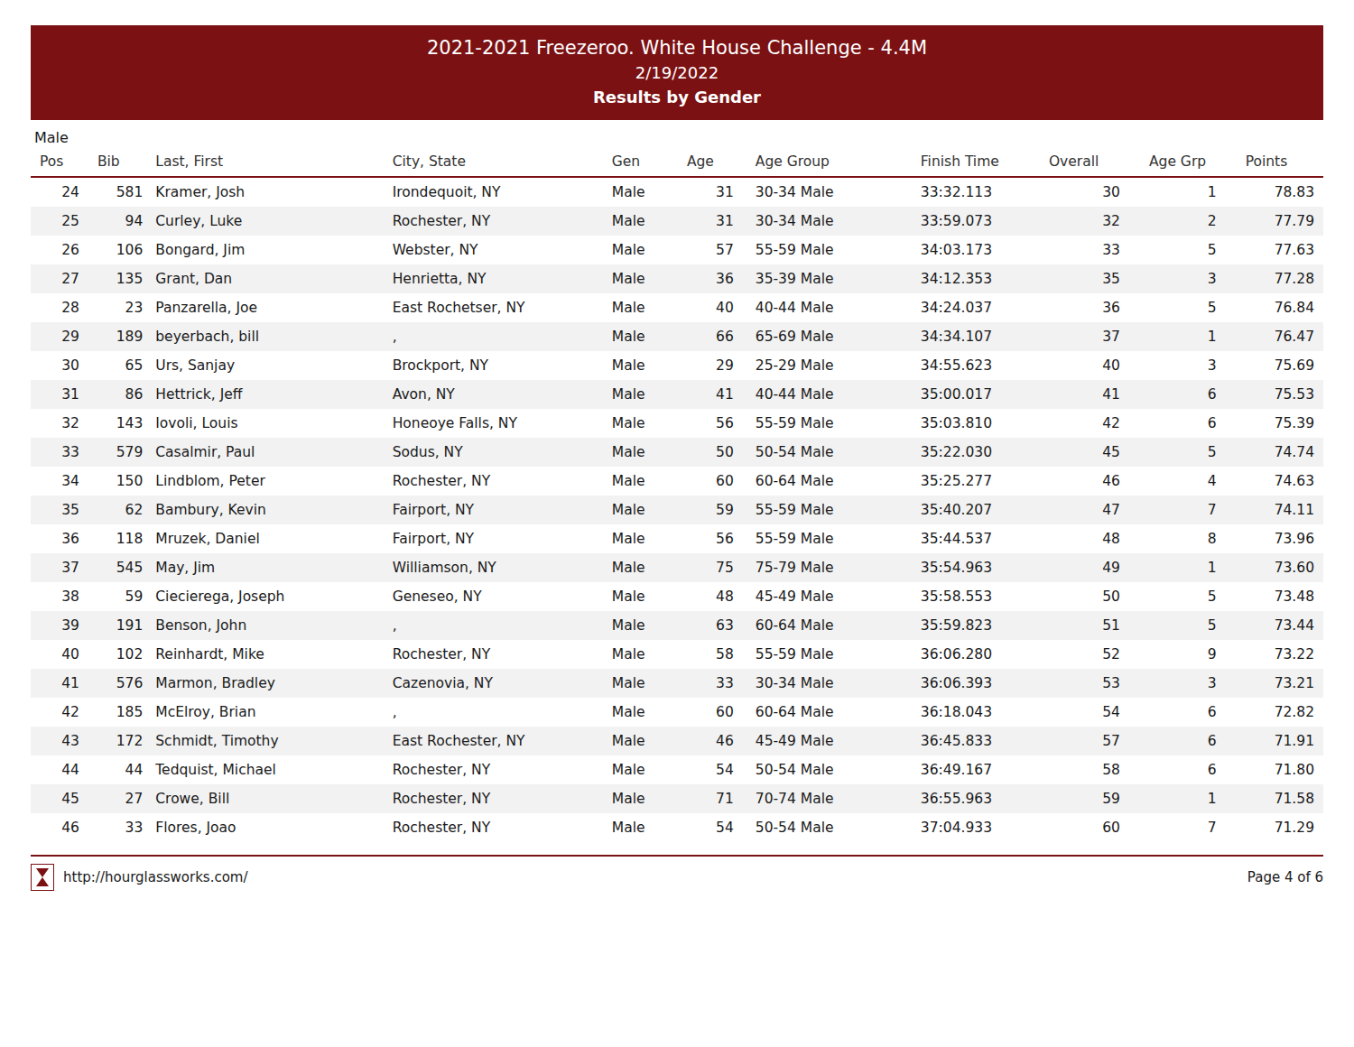2021-2021 Freezeroo. White House Challenge - 4.4M
2/19/2022
Results by Gender
Male
| Pos | Bib | Last, First | City, State | Gen | Age | Age Group | Finish Time | Overall | Age Grp | Points |
| --- | --- | --- | --- | --- | --- | --- | --- | --- | --- | --- |
| 24 | 581 | Kramer, Josh | Irondequoit, NY | Male | 31 | 30-34 Male | 33:32.113 | 30 | 1 | 78.83 |
| 25 | 94 | Curley, Luke | Rochester, NY | Male | 31 | 30-34 Male | 33:59.073 | 32 | 2 | 77.79 |
| 26 | 106 | Bongard, Jim | Webster, NY | Male | 57 | 55-59 Male | 34:03.173 | 33 | 5 | 77.63 |
| 27 | 135 | Grant, Dan | Henrietta, NY | Male | 36 | 35-39 Male | 34:12.353 | 35 | 3 | 77.28 |
| 28 | 23 | Panzarella, Joe | East Rochetser, NY | Male | 40 | 40-44 Male | 34:24.037 | 36 | 5 | 76.84 |
| 29 | 189 | beyerbach, bill | , | Male | 66 | 65-69 Male | 34:34.107 | 37 | 1 | 76.47 |
| 30 | 65 | Urs, Sanjay | Brockport, NY | Male | 29 | 25-29 Male | 34:55.623 | 40 | 3 | 75.69 |
| 31 | 86 | Hettrick, Jeff | Avon, NY | Male | 41 | 40-44 Male | 35:00.017 | 41 | 6 | 75.53 |
| 32 | 143 | Iovoli, Louis | Honeoye Falls, NY | Male | 56 | 55-59 Male | 35:03.810 | 42 | 6 | 75.39 |
| 33 | 579 | Casalmir, Paul | Sodus, NY | Male | 50 | 50-54 Male | 35:22.030 | 45 | 5 | 74.74 |
| 34 | 150 | Lindblom, Peter | Rochester, NY | Male | 60 | 60-64 Male | 35:25.277 | 46 | 4 | 74.63 |
| 35 | 62 | Bambury, Kevin | Fairport, NY | Male | 59 | 55-59 Male | 35:40.207 | 47 | 7 | 74.11 |
| 36 | 118 | Mruzek, Daniel | Fairport, NY | Male | 56 | 55-59 Male | 35:44.537 | 48 | 8 | 73.96 |
| 37 | 545 | May, Jim | Williamson, NY | Male | 75 | 75-79 Male | 35:54.963 | 49 | 1 | 73.60 |
| 38 | 59 | Ciecierega, Joseph | Geneseo, NY | Male | 48 | 45-49 Male | 35:58.553 | 50 | 5 | 73.48 |
| 39 | 191 | Benson, John | , | Male | 63 | 60-64 Male | 35:59.823 | 51 | 5 | 73.44 |
| 40 | 102 | Reinhardt, Mike | Rochester, NY | Male | 58 | 55-59 Male | 36:06.280 | 52 | 9 | 73.22 |
| 41 | 576 | Marmon, Bradley | Cazenovia, NY | Male | 33 | 30-34 Male | 36:06.393 | 53 | 3 | 73.21 |
| 42 | 185 | McElroy, Brian | , | Male | 60 | 60-64 Male | 36:18.043 | 54 | 6 | 72.82 |
| 43 | 172 | Schmidt, Timothy | East Rochester, NY | Male | 46 | 45-49 Male | 36:45.833 | 57 | 6 | 71.91 |
| 44 | 44 | Tedquist, Michael | Rochester, NY | Male | 54 | 50-54 Male | 36:49.167 | 58 | 6 | 71.80 |
| 45 | 27 | Crowe, Bill | Rochester, NY | Male | 71 | 70-74 Male | 36:55.963 | 59 | 1 | 71.58 |
| 46 | 33 | Flores, Joao | Rochester, NY | Male | 54 | 50-54 Male | 37:04.933 | 60 | 7 | 71.29 |
http://hourglassworks.com/
Page 4 of 6